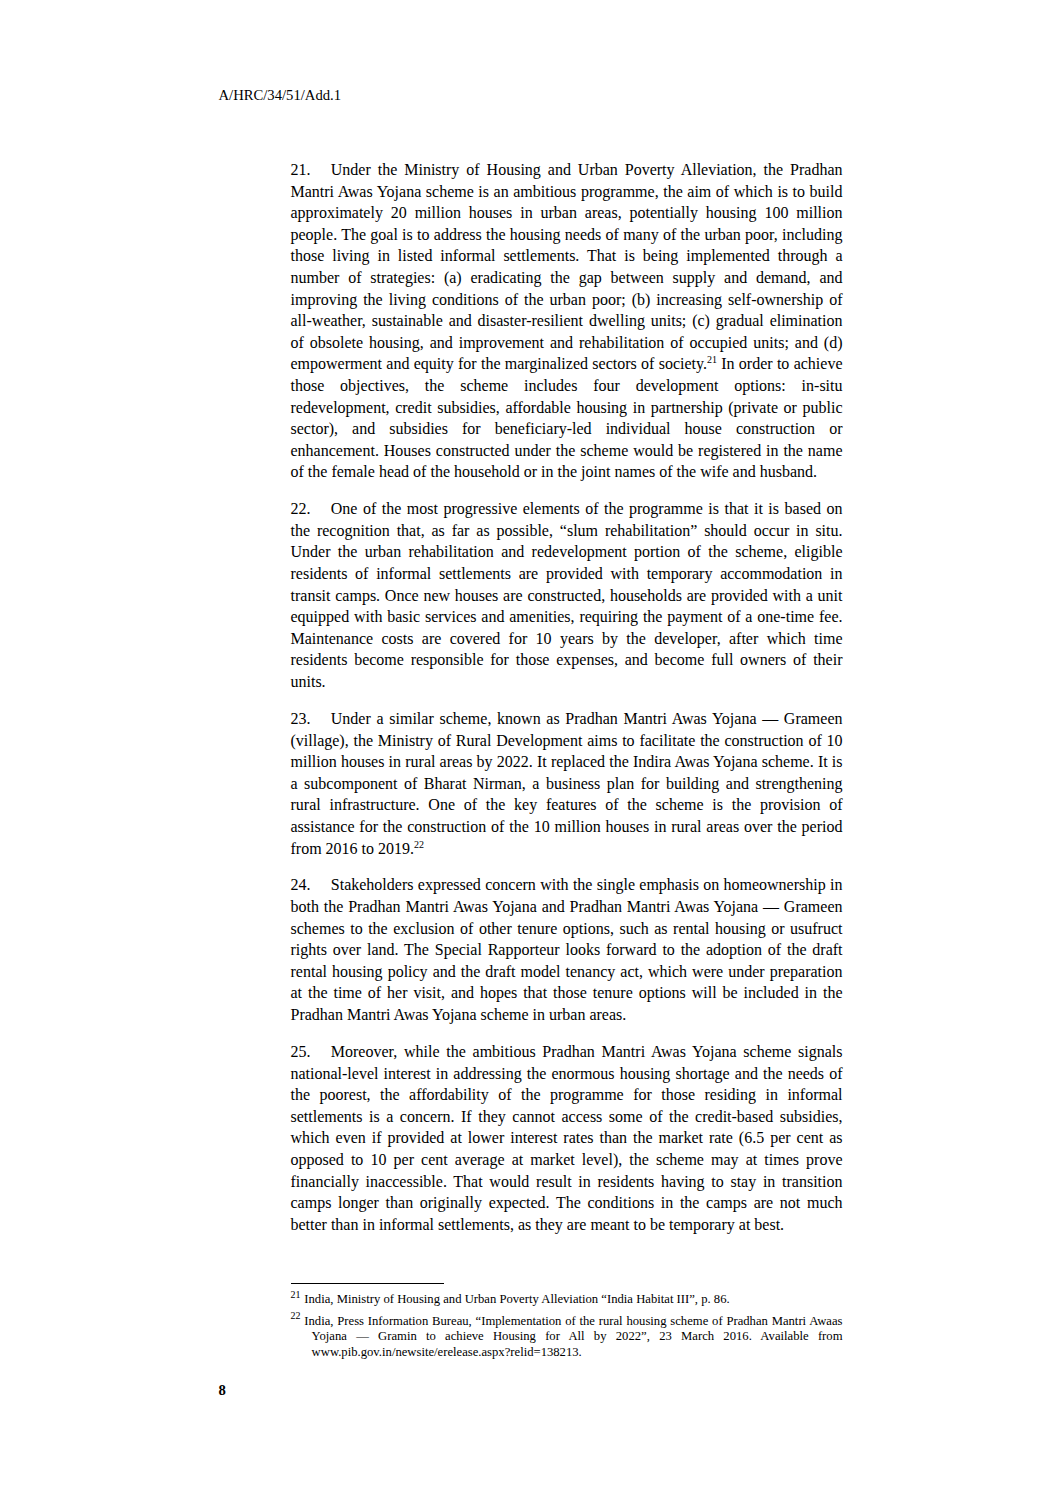A/HRC/34/51/Add.1
21. Under the Ministry of Housing and Urban Poverty Alleviation, the Pradhan Mantri Awas Yojana scheme is an ambitious programme, the aim of which is to build approximately 20 million houses in urban areas, potentially housing 100 million people. The goal is to address the housing needs of many of the urban poor, including those living in listed informal settlements. That is being implemented through a number of strategies: (a) eradicating the gap between supply and demand, and improving the living conditions of the urban poor; (b) increasing self-ownership of all-weather, sustainable and disaster-resilient dwelling units; (c) gradual elimination of obsolete housing, and improvement and rehabilitation of occupied units; and (d) empowerment and equity for the marginalized sectors of society.21 In order to achieve those objectives, the scheme includes four development options: in-situ redevelopment, credit subsidies, affordable housing in partnership (private or public sector), and subsidies for beneficiary-led individual house construction or enhancement. Houses constructed under the scheme would be registered in the name of the female head of the household or in the joint names of the wife and husband.
22. One of the most progressive elements of the programme is that it is based on the recognition that, as far as possible, “slum rehabilitation” should occur in situ. Under the urban rehabilitation and redevelopment portion of the scheme, eligible residents of informal settlements are provided with temporary accommodation in transit camps. Once new houses are constructed, households are provided with a unit equipped with basic services and amenities, requiring the payment of a one-time fee. Maintenance costs are covered for 10 years by the developer, after which time residents become responsible for those expenses, and become full owners of their units.
23. Under a similar scheme, known as Pradhan Mantri Awas Yojana — Grameen (village), the Ministry of Rural Development aims to facilitate the construction of 10 million houses in rural areas by 2022. It replaced the Indira Awas Yojana scheme. It is a subcomponent of Bharat Nirman, a business plan for building and strengthening rural infrastructure. One of the key features of the scheme is the provision of assistance for the construction of the 10 million houses in rural areas over the period from 2016 to 2019.22
24. Stakeholders expressed concern with the single emphasis on homeownership in both the Pradhan Mantri Awas Yojana and Pradhan Mantri Awas Yojana — Grameen schemes to the exclusion of other tenure options, such as rental housing or usufruct rights over land. The Special Rapporteur looks forward to the adoption of the draft rental housing policy and the draft model tenancy act, which were under preparation at the time of her visit, and hopes that those tenure options will be included in the Pradhan Mantri Awas Yojana scheme in urban areas.
25. Moreover, while the ambitious Pradhan Mantri Awas Yojana scheme signals national-level interest in addressing the enormous housing shortage and the needs of the poorest, the affordability of the programme for those residing in informal settlements is a concern. If they cannot access some of the credit-based subsidies, which even if provided at lower interest rates than the market rate (6.5 per cent as opposed to 10 per cent average at market level), the scheme may at times prove financially inaccessible. That would result in residents having to stay in transition camps longer than originally expected. The conditions in the camps are not much better than in informal settlements, as they are meant to be temporary at best.
21India, Ministry of Housing and Urban Poverty Alleviation “India Habitat III”, p. 86.
22India, Press Information Bureau, “Implementation of the rural housing scheme of Pradhan Mantri Awaas Yojana — Gramin to achieve Housing for All by 2022”, 23 March 2016. Available from www.pib.gov.in/newsite/erelease.aspx?relid=138213.
8